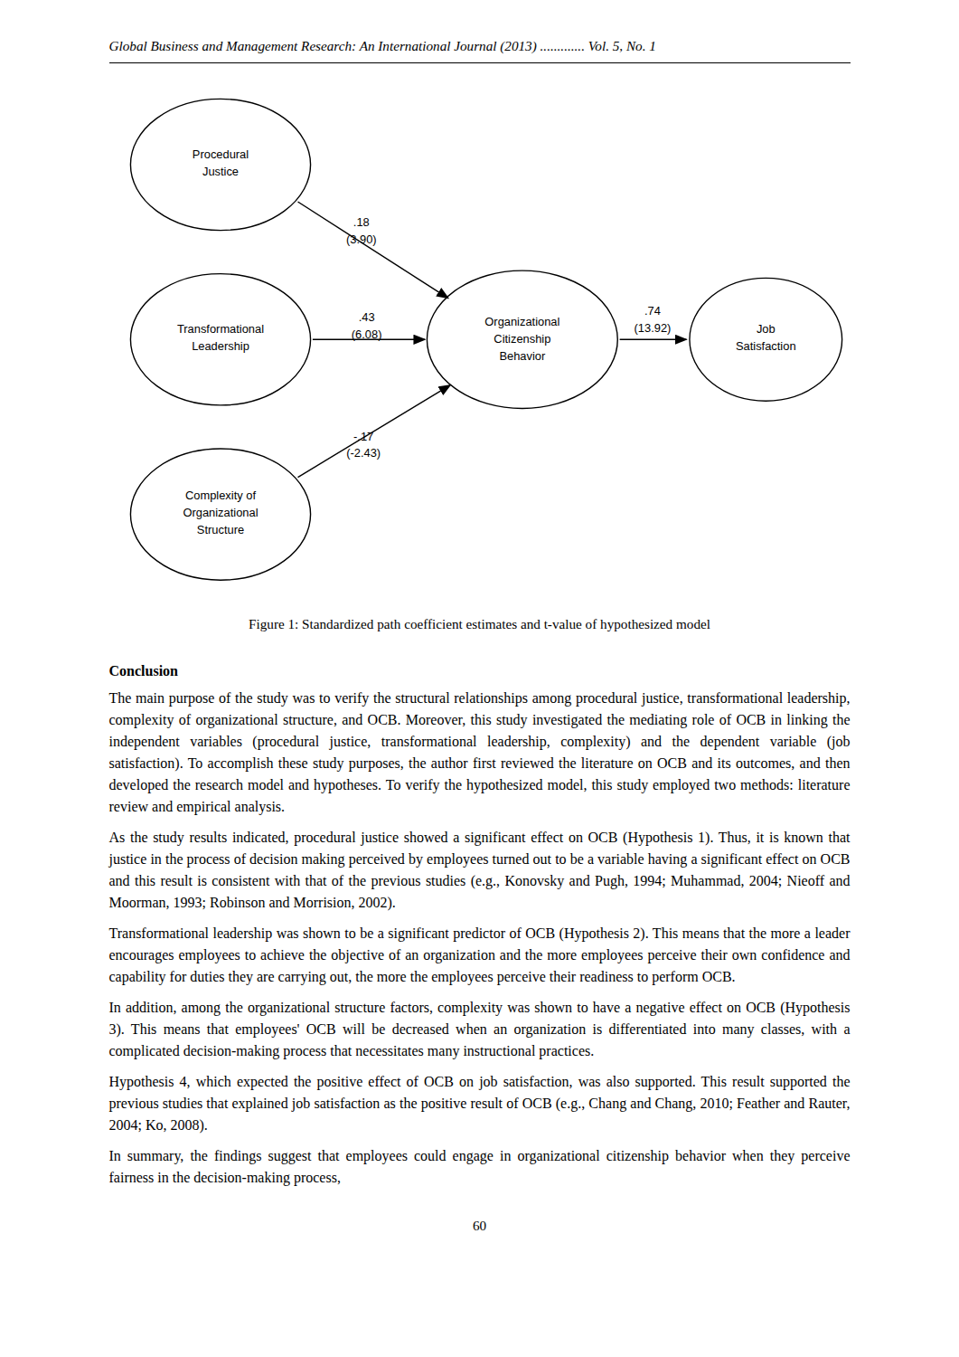Global Business and Management Research: An International Journal (2013) ............. Vol. 5, No. 1
Procedural Justice Transformational Leadership Complexity of Organizational Structure Organizational Citizenship Behavior Job Satisfaction .18 (3.90) .43 (6.08) -.17 (-2.43) .74 (13.92)
Figure 1: Standardized path coefficient estimates and t-value of hypothesized model
Conclusion
The main purpose of the study was to verify the structural relationships among procedural justice, transformational leadership, complexity of organizational structure, and OCB. Moreover, this study investigated the mediating role of OCB in linking the independent variables (procedural justice, transformational leadership, complexity) and the dependent variable (job satisfaction). To accomplish these study purposes, the author first reviewed the literature on OCB and its outcomes, and then developed the research model and hypotheses. To verify the hypothesized model, this study employed two methods: literature review and empirical analysis.
As the study results indicated, procedural justice showed a significant effect on OCB (Hypothesis 1). Thus, it is known that justice in the process of decision making perceived by employees turned out to be a variable having a significant effect on OCB and this result is consistent with that of the previous studies (e.g., Konovsky and Pugh, 1994; Muhammad, 2004; Nieoff and Moorman, 1993; Robinson and Morrision, 2002).
Transformational leadership was shown to be a significant predictor of OCB (Hypothesis 2). This means that the more a leader encourages employees to achieve the objective of an organization and the more employees perceive their own confidence and capability for duties they are carrying out, the more the employees perceive their readiness to perform OCB.
In addition, among the organizational structure factors, complexity was shown to have a negative effect on OCB (Hypothesis 3). This means that employees' OCB will be decreased when an organization is differentiated into many classes, with a complicated decision-making process that necessitates many instructional practices.
Hypothesis 4, which expected the positive effect of OCB on job satisfaction, was also supported. This result supported the previous studies that explained job satisfaction as the positive result of OCB (e.g., Chang and Chang, 2010; Feather and Rauter, 2004; Ko, 2008).
In summary, the findings suggest that employees could engage in organizational citizenship behavior when they perceive fairness in the decision-making process,
60